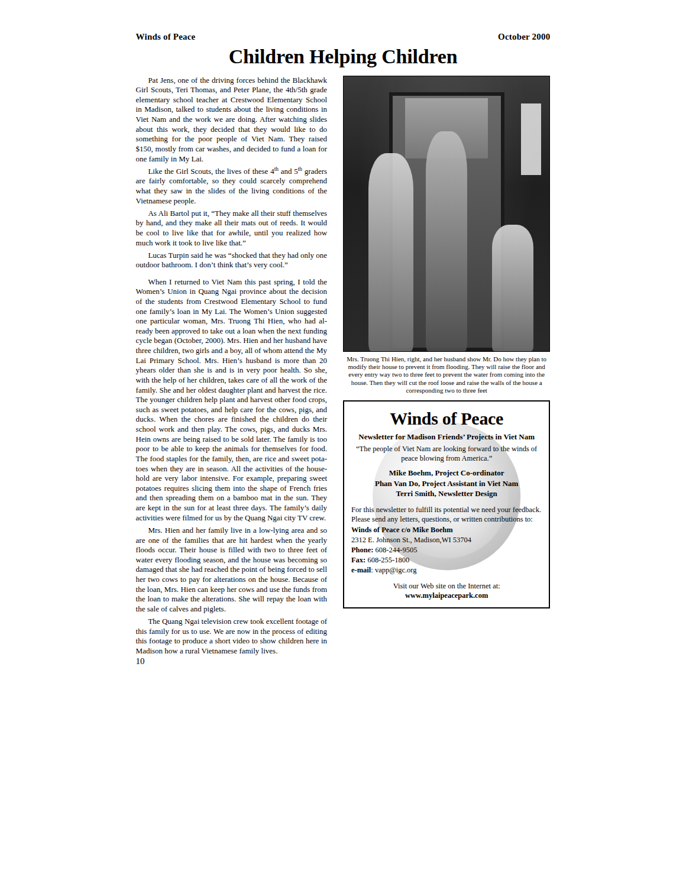Winds of Peace
October 2000
Children Helping Children
Pat Jens, one of the driving forces behind the Blackhawk Girl Scouts, Teri Thomas, and Peter Plane, the 4th/5th grade elementary school teacher at Crestwood Elementary School in Madison, talked to students about the living conditions in Viet Nam and the work we are doing. After watching slides about this work, they decided that they would like to do something for the poor people of Viet Nam. They raised $150, mostly from car washes, and decided to fund a loan for one family in My Lai.
Like the Girl Scouts, the lives of these 4th and 5th graders are fairly comfortable, so they could scarcely comprehend what they saw in the slides of the living conditions of the Vietnamese people.
As Ali Bartol put it, “They make all their stuff themselves by hand, and they make all their mats out of reeds. It would be cool to live like that for awhile, until you realized how much work it took to live like that.”
Lucas Turpin said he was “shocked that they had only one outdoor bathroom. I don’t think that’s very cool.”
When I returned to Viet Nam this past spring, I told the Women’s Union in Quang Ngai province about the decision of the students from Crestwood Elementary School to fund one family’s loan in My Lai. The Women’s Union suggested one particular woman, Mrs. Truong Thi Hien, who had already been approved to take out a loan when the next funding cycle began (October, 2000). Mrs. Hien and her husband have three children, two girls and a boy, all of whom attend the My Lai Primary School. Mrs. Hien’s husband is more than 20 yhears older than she is and is in very poor health. So she, with the help of her children, takes care of all the work of the family. She and her oldest daughter plant and harvest the rice. The younger children help plant and harvest other food crops, such as sweet potatoes, and help care for the cows, pigs, and ducks. When the chores are finished the children do their school work and then play. The cows, pigs, and ducks Mrs. Hein owns are being raised to be sold later. The family is too poor to be able to keep the animals for themselves for food. The food staples for the family, then, are rice and sweet potatoes when they are in season. All the activities of the household are very labor intensive. For example, preparing sweet potatoes requires slicing them into the shape of French fries and then spreading them on a bamboo mat in the sun. They are kept in the sun for at least three days. The family’s daily activities were filmed for us by the Quang Ngai city TV crew.
Mrs. Hien and her family live in a low-lying area and so are one of the families that are hit hardest when the yearly floods occur. Their house is filled with two to three feet of water every flooding season, and the house was becoming so damaged that she had reached the point of being forced to sell her two cows to pay for alterations on the house. Because of the loan, Mrs. Hien can keep her cows and use the funds from the loan to make the alterations. She will repay the loan with the sale of calves and piglets.
The Quang Ngai television crew took excellent footage of this family for us to use. We are now in the process of editing this footage to produce a short video to show children here in Madison how a rural Vietnamese family lives.
Mrs. Truong Thi Hien, right, and her husband show Mr. Do how they plan to modify their house to prevent it from flooding. They will raise the floor and every entry way two to three feet to prevent the water from coming into the house. Then they will cut the roof loose and raise the walls of the house a corresponding two to three feet
Winds of Peace
Newsletter for Madison Friends’ Projects in Viet Nam
“The people of Viet Nam are looking forward to the winds of peace blowing from America.”
Mike Boehm, Project Co-ordinator
Phan Van Do, Project Assistant in Viet Nam
Terri Smith, Newsletter Design
For this newsletter to fulfill its potential we need your feedback. Please send any letters, questions, or written contributions to:
Winds of Peace c/o Mike Boehm
2312 E. Johnson St., Madison,WI 53704
Phone: 608-244-9505
Fax: 608-255-1800
e-mail: vapp@igc.org
Visit our Web site on the Internet at:
www.mylaipeacepark.com
10